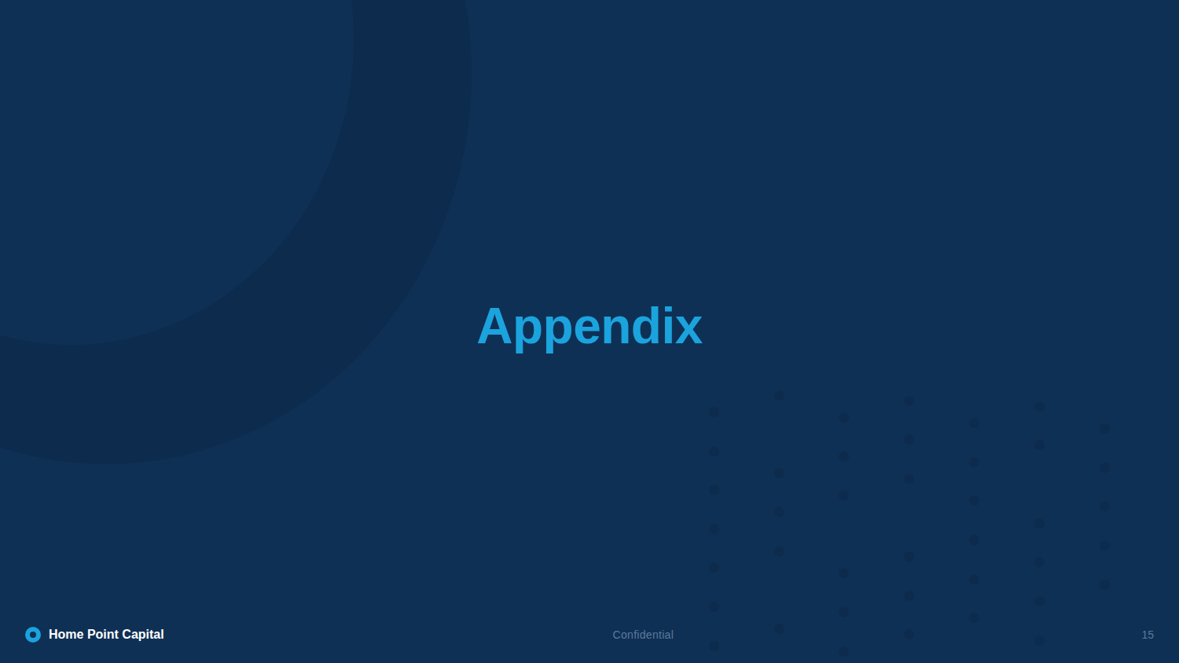Appendix
Home Point Capital
Confidential
15